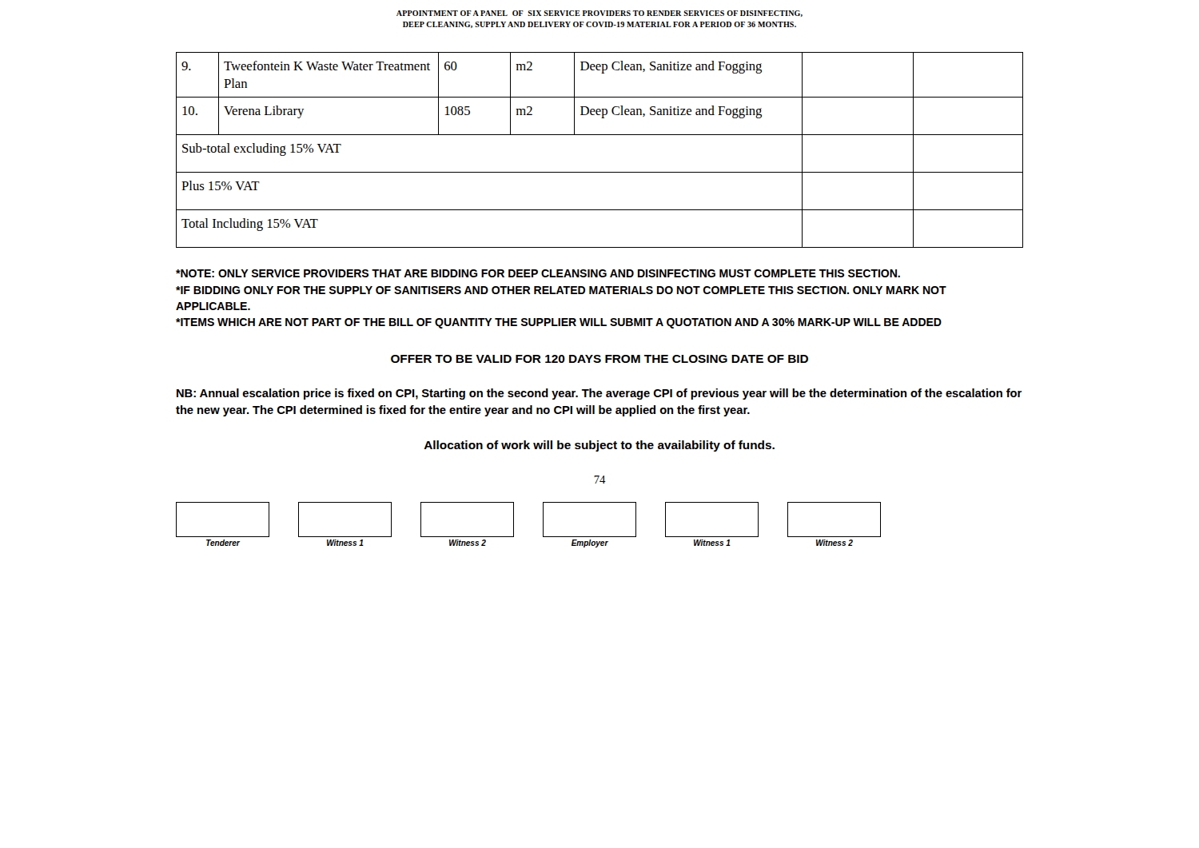APPOINTMENT OF A PANEL OF SIX SERVICE PROVIDERS TO RENDER SERVICES OF DISINFECTING,
DEEP CLEANING, SUPPLY AND DELIVERY OF COVID-19 MATERIAL FOR A PERIOD OF 36 MONTHS.
| 9. | Tweefontein K Waste Water Treatment Plan | 60 | m2 | Deep Clean, Sanitize and Fogging | | |
| 10. | Verena Library | 1085 | m2 | Deep Clean, Sanitize and Fogging | | |
| Sub-total excluding 15% VAT | | |
| Plus 15% VAT | | |
| Total Including 15% VAT | | |
*NOTE: ONLY SERVICE PROVIDERS THAT ARE BIDDING FOR DEEP CLEANSING AND DISINFECTING MUST COMPLETE THIS SECTION.
*IF BIDDING ONLY FOR THE SUPPLY OF SANITISERS AND OTHER RELATED MATERIALS DO NOT COMPLETE THIS SECTION. ONLY MARK NOT APPLICABLE.
*ITEMS WHICH ARE NOT PART OF THE BILL OF QUANTITY THE SUPPLIER WILL SUBMIT A QUOTATION AND A 30% MARK-UP WILL BE ADDED
OFFER TO BE VALID FOR 120 DAYS FROM THE CLOSING DATE OF BID
NB: Annual escalation price is fixed on CPI, Starting on the second year. The average CPI of previous year will be the determination of the escalation for the new year. The CPI determined is fixed for the entire year and no CPI will be applied on the first year.
Allocation of work will be subject to the availability of funds.
74
| Tenderer | Witness 1 | Witness 2 | Employer | Witness 1 | Witness 2 |